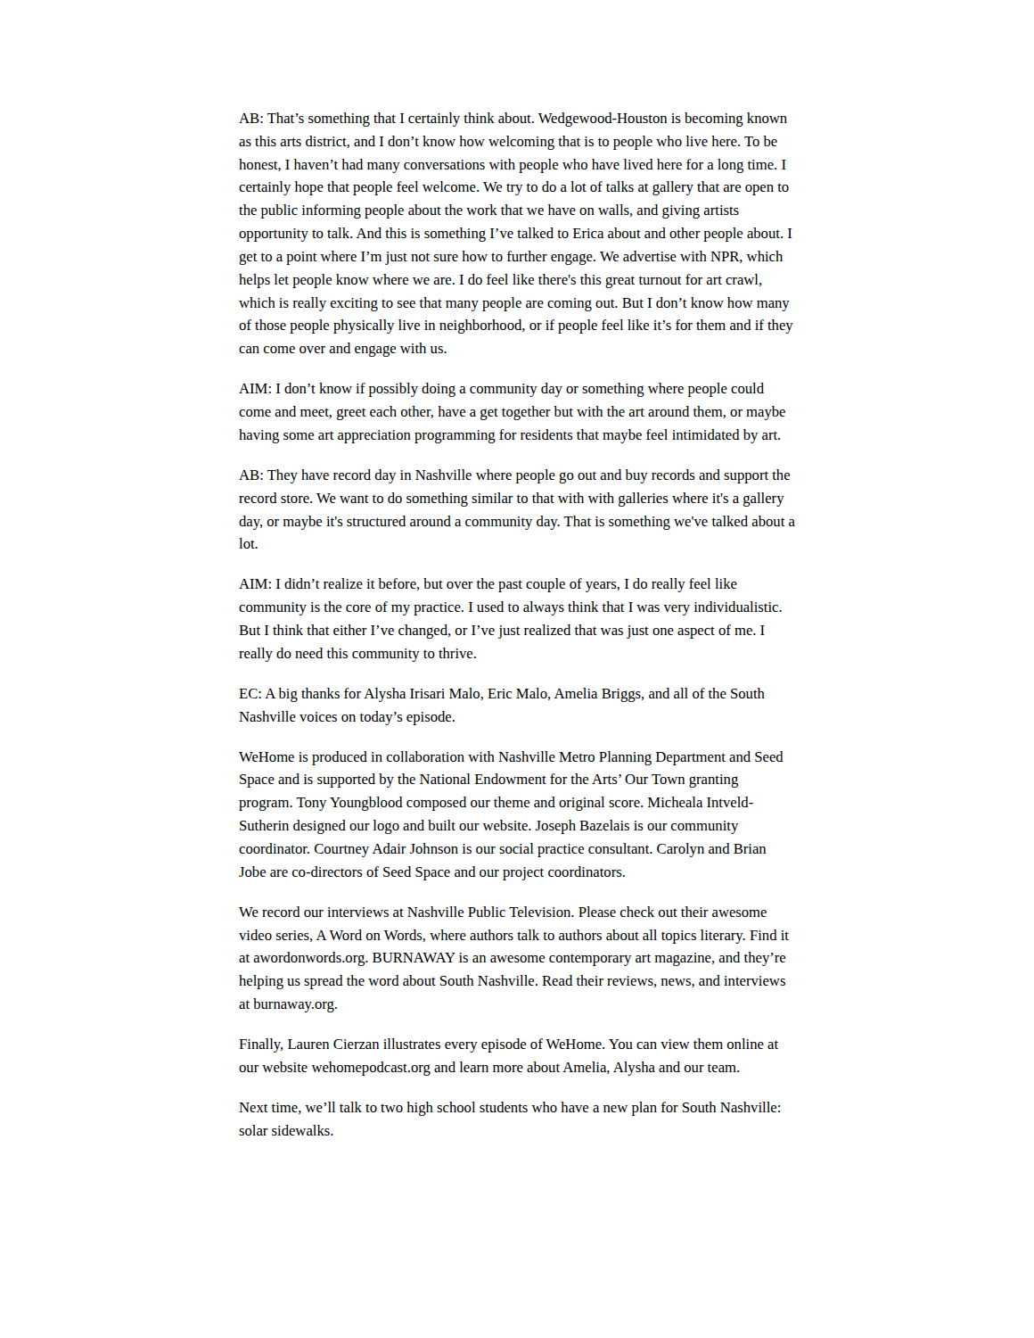AB: That’s something that I certainly think about. Wedgewood-Houston is becoming known as this arts district, and I don’t know how welcoming that is to people who live here. To be honest, I haven’t had many conversations with people who have lived here for a long time. I certainly hope that people feel welcome. We try to do a lot of talks at gallery that are open to the public informing people about the work that we have on walls, and giving artists opportunity to talk. And this is something I’ve talked to Erica about and other people about. I get to a point where I’m just not sure how to further engage. We advertise with NPR, which helps let people know where we are. I do feel like there's this great turnout for art crawl, which is really exciting to see that many people are coming out. But I don’t know how many of those people physically live in neighborhood, or if people feel like it’s for them and if they can come over and engage with us.
AIM: I don’t know if possibly doing a community day or something where people could come and meet, greet each other, have a get together but with the art around them, or maybe having some art appreciation programming for residents that maybe feel intimidated by art.
AB: They have record day in Nashville where people go out and buy records and support the record store. We want to do something similar to that with with galleries where it's a gallery day, or maybe it's structured around a community day. That is something we've talked about a lot.
AIM: I didn’t realize it before, but over the past couple of years, I do really feel like community is the core of my practice. I used to always think that I was very individualistic. But I think that either I’ve changed, or I’ve just realized that was just one aspect of me. I really do need this community to thrive.
EC: A big thanks for Alysha Irisari Malo, Eric Malo, Amelia Briggs, and all of the South Nashville voices on today’s episode.
WeHome is produced in collaboration with Nashville Metro Planning Department and Seed Space and is supported by the National Endowment for the Arts’ Our Town granting program. Tony Youngblood composed our theme and original score. Micheala Intveld-Sutherin designed our logo and built our website. Joseph Bazelais is our community coordinator. Courtney Adair Johnson is our social practice consultant. Carolyn and Brian Jobe are co-directors of Seed Space and our project coordinators.
We record our interviews at Nashville Public Television. Please check out their awesome video series, A Word on Words, where authors talk to authors about all topics literary. Find it at awordonwords.org. BURNAWAY is an awesome contemporary art magazine, and they’re helping us spread the word about South Nashville. Read their reviews, news, and interviews at burnaway.org.
Finally, Lauren Cierzan illustrates every episode of WeHome. You can view them online at our website wehomepodcast.org and learn more about Amelia, Alysha and our team.
Next time, we’ll talk to two high school students who have a new plan for South Nashville: solar sidewalks.